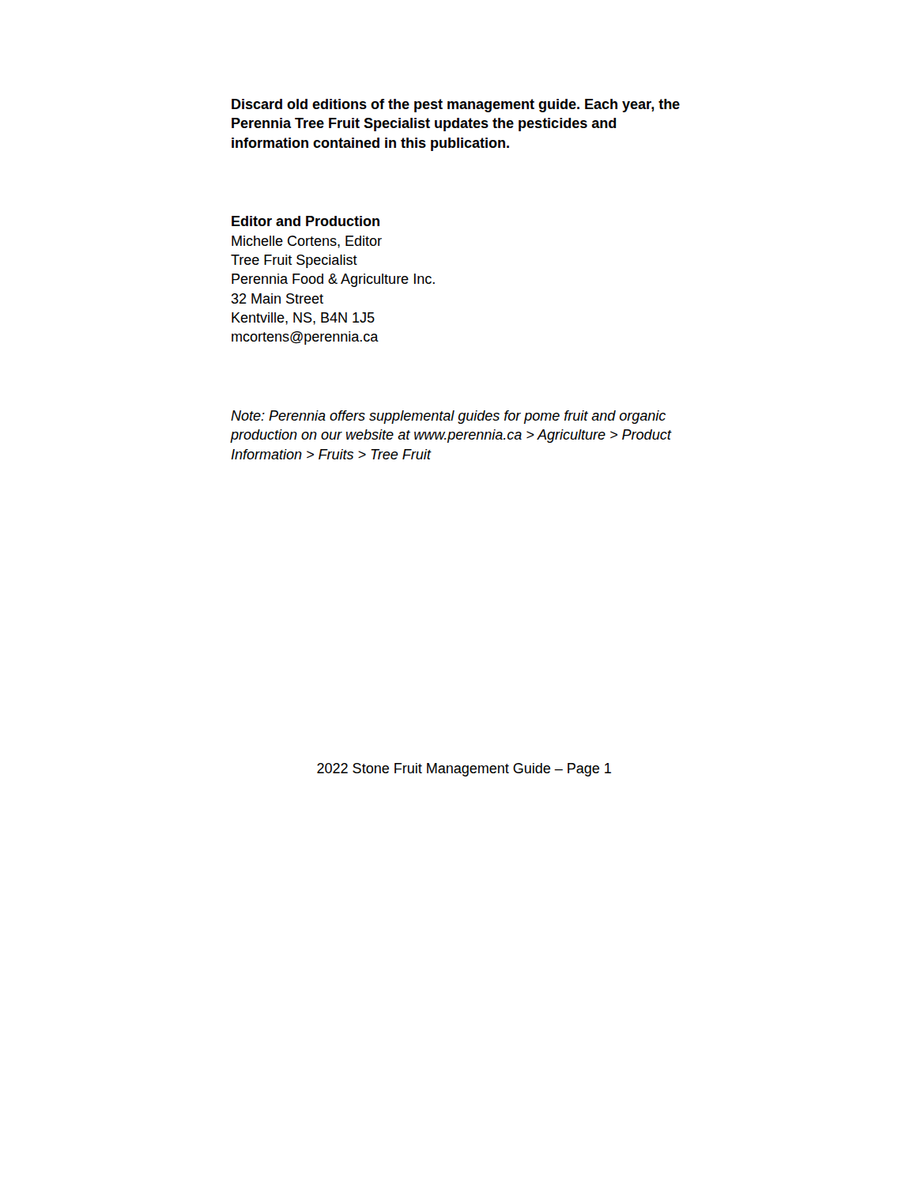Discard old editions of the pest management guide. Each year, the Perennia Tree Fruit Specialist updates the pesticides and information contained in this publication.
Editor and Production
Michelle Cortens, Editor
Tree Fruit Specialist
Perennia Food & Agriculture Inc.
32 Main Street
Kentville, NS, B4N 1J5
mcortens@perennia.ca
Note: Perennia offers supplemental guides for pome fruit and organic production on our website at www.perennia.ca > Agriculture > Product Information > Fruits > Tree Fruit
2022 Stone Fruit Management Guide – Page 1